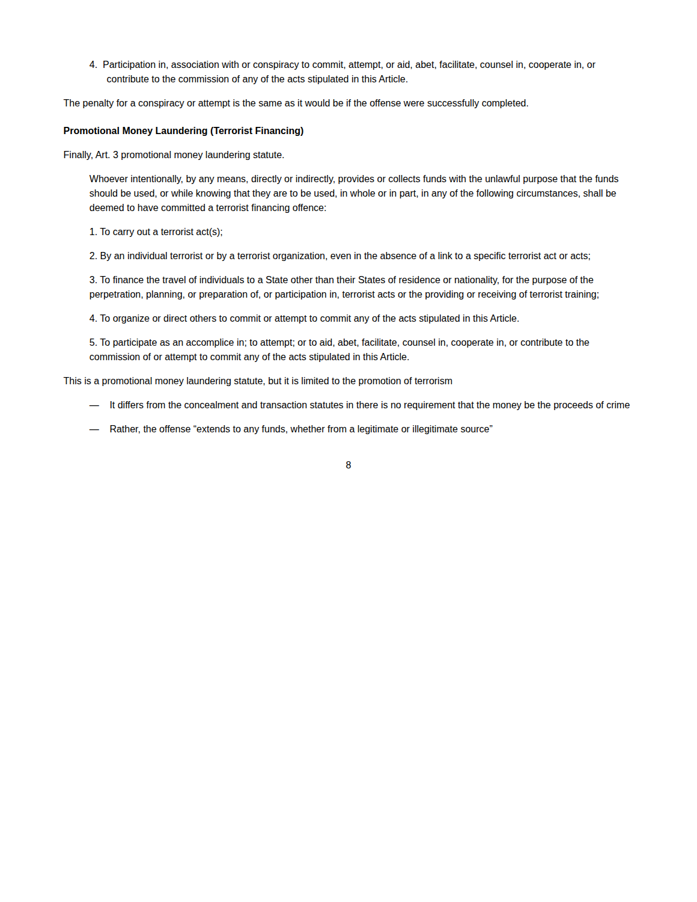4. Participation in, association with or conspiracy to commit, attempt, or aid, abet, facilitate, counsel in, cooperate in, or contribute to the commission of any of the acts stipulated in this Article.
The penalty for a conspiracy or attempt is the same as it would be if the offense were successfully completed.
Promotional Money Laundering (Terrorist Financing)
Finally, Art. 3 promotional money laundering statute.
Whoever intentionally, by any means, directly or indirectly, provides or collects funds with the unlawful purpose that the funds should be used, or while knowing that they are to be used, in whole or in part, in any of the following circumstances, shall be deemed to have committed a terrorist financing offence:
1. To carry out a terrorist act(s);
2. By an individual terrorist or by a terrorist organization, even in the absence of a link to a specific terrorist act or acts;
3. To finance the travel of individuals to a State other than their States of residence or nationality, for the purpose of the perpetration, planning, or preparation of, or participation in, terrorist acts or the providing or receiving of terrorist training;
4. To organize or direct others to commit or attempt to commit any of the acts stipulated in this Article.
5. To participate as an accomplice in; to attempt; or to aid, abet, facilitate, counsel in, cooperate in, or contribute to the commission of or attempt to commit any of the acts stipulated in this Article.
This is a promotional money laundering statute, but it is limited to the promotion of terrorism
It differs from the concealment and transaction statutes in there is no requirement that the money be the proceeds of crime
Rather, the offense “extends to any funds, whether from a legitimate or illegitimate source”
8